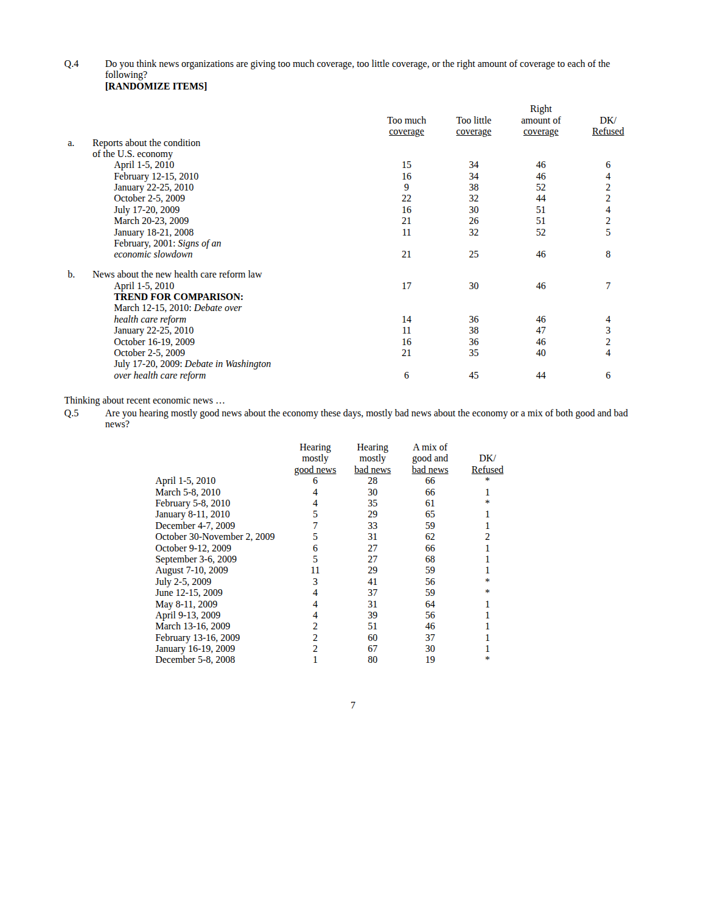Q.4
Do you think news organizations are giving too much coverage, too little coverage, or the right amount of coverage to each of the following?
[RANDOMIZE ITEMS]
| | | | | Right | |
| | | Too much | Too little | amount of | DK/ |
| | | coverage | coverage | coverage | Refused |
| a. | Reports about the condition | | | | |
| | of the U.S. economy | | | | |
| | April 1-5, 2010 | 15 | 34 | 46 | 6 |
| | February 12-15, 2010 | 16 | 34 | 46 | 4 |
| | January 22-25, 2010 | 9 | 38 | 52 | 2 |
| | October 2-5, 2009 | 22 | 32 | 44 | 2 |
| | July 17-20, 2009 | 16 | 30 | 51 | 4 |
| | March 20-23, 2009 | 21 | 26 | 51 | 2 |
| | January 18-21, 2008 | 11 | 32 | 52 | 5 |
| | February, 2001: Signs of an | | | | |
| | economic slowdown | 21 | 25 | 46 | 8 |
| b. | News about the new health care reform law | | | | |
| | April 1-5, 2010 | 17 | 30 | 46 | 7 |
| | TREND FOR COMPARISON: | | | | |
| | March 12-15, 2010: Debate over | | | | |
| | health care reform | 14 | 36 | 46 | 4 |
| | January 22-25, 2010 | 11 | 38 | 47 | 3 |
| | October 16-19, 2009 | 16 | 36 | 46 | 2 |
| | October 2-5, 2009 | 21 | 35 | 40 | 4 |
| | July 17-20, 2009: Debate in Washington | | | | |
| | over health care reform | 6 | 45 | 44 | 6 |
Thinking about recent economic news …
Q.5
Are you hearing mostly good news about the economy these days, mostly bad news about the economy or a mix of both good and bad news?
| | Hearing | Hearing | A mix of | |
| | mostly | mostly | good and | DK/ |
| | good news | bad news | bad news | Refused |
| April 1-5, 2010 | 6 | 28 | 66 | * |
| March 5-8, 2010 | 4 | 30 | 66 | 1 |
| February 5-8, 2010 | 4 | 35 | 61 | * |
| January 8-11, 2010 | 5 | 29 | 65 | 1 |
| December 4-7, 2009 | 7 | 33 | 59 | 1 |
| October 30-November 2, 2009 | 5 | 31 | 62 | 2 |
| October 9-12, 2009 | 6 | 27 | 66 | 1 |
| September 3-6, 2009 | 5 | 27 | 68 | 1 |
| August 7-10, 2009 | 11 | 29 | 59 | 1 |
| July 2-5, 2009 | 3 | 41 | 56 | * |
| June 12-15, 2009 | 4 | 37 | 59 | * |
| May 8-11, 2009 | 4 | 31 | 64 | 1 |
| April 9-13, 2009 | 4 | 39 | 56 | 1 |
| March 13-16, 2009 | 2 | 51 | 46 | 1 |
| February 13-16, 2009 | 2 | 60 | 37 | 1 |
| January 16-19, 2009 | 2 | 67 | 30 | 1 |
| December 5-8, 2008 | 1 | 80 | 19 | * |
7